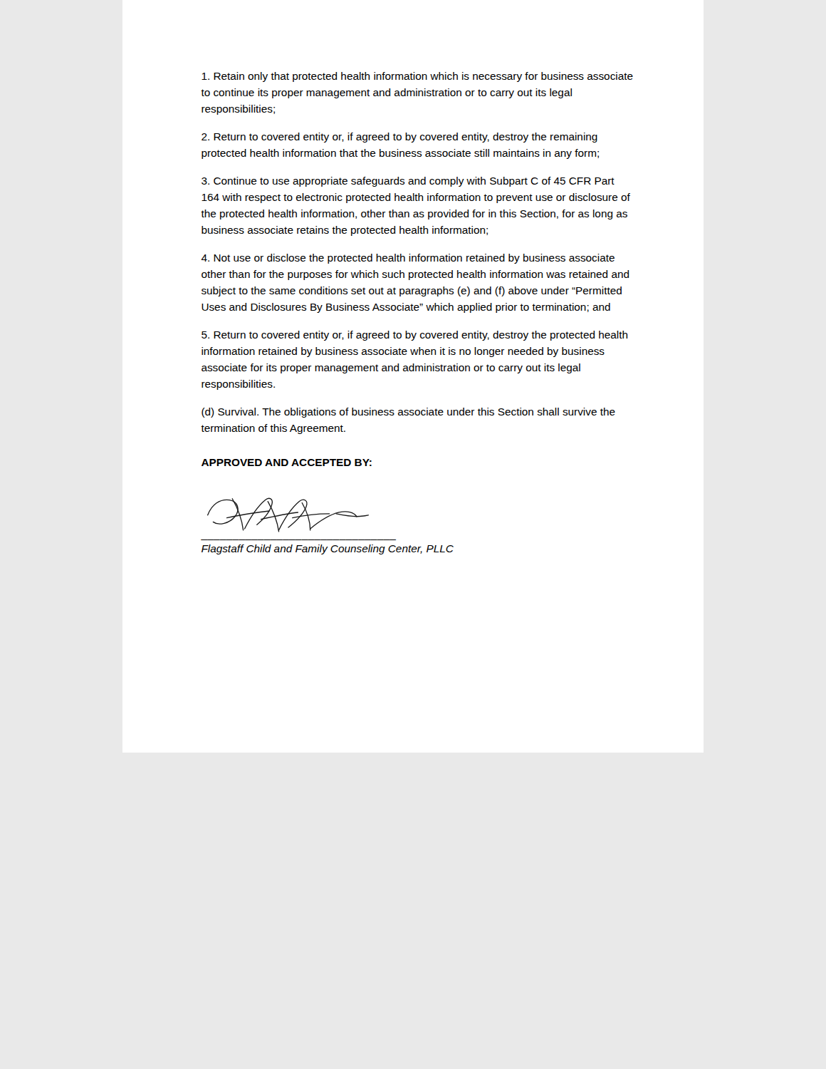1. Retain only that protected health information which is necessary for business associate to continue its proper management and administration or to carry out its legal responsibilities;
2. Return to covered entity or, if agreed to by covered entity, destroy the remaining protected health information that the business associate still maintains in any form;
3. Continue to use appropriate safeguards and comply with Subpart C of 45 CFR Part 164 with respect to electronic protected health information to prevent use or disclosure of the protected health information, other than as provided for in this Section, for as long as business associate retains the protected health information;
4. Not use or disclose the protected health information retained by business associate other than for the purposes for which such protected health information was retained and subject to the same conditions set out at paragraphs (e) and (f) above under “Permitted Uses and Disclosures By Business Associate” which applied prior to termination; and
5. Return to covered entity or, if agreed to by covered entity, destroy the protected health information retained by business associate when it is no longer needed by business associate for its proper management and administration or to carry out its legal responsibilities.
(d) Survival. The obligations of business associate under this Section shall survive the termination of this Agreement.
APPROVED AND ACCEPTED BY:
_______________________________
Flagstaff Child and Family Counseling Center, PLLC